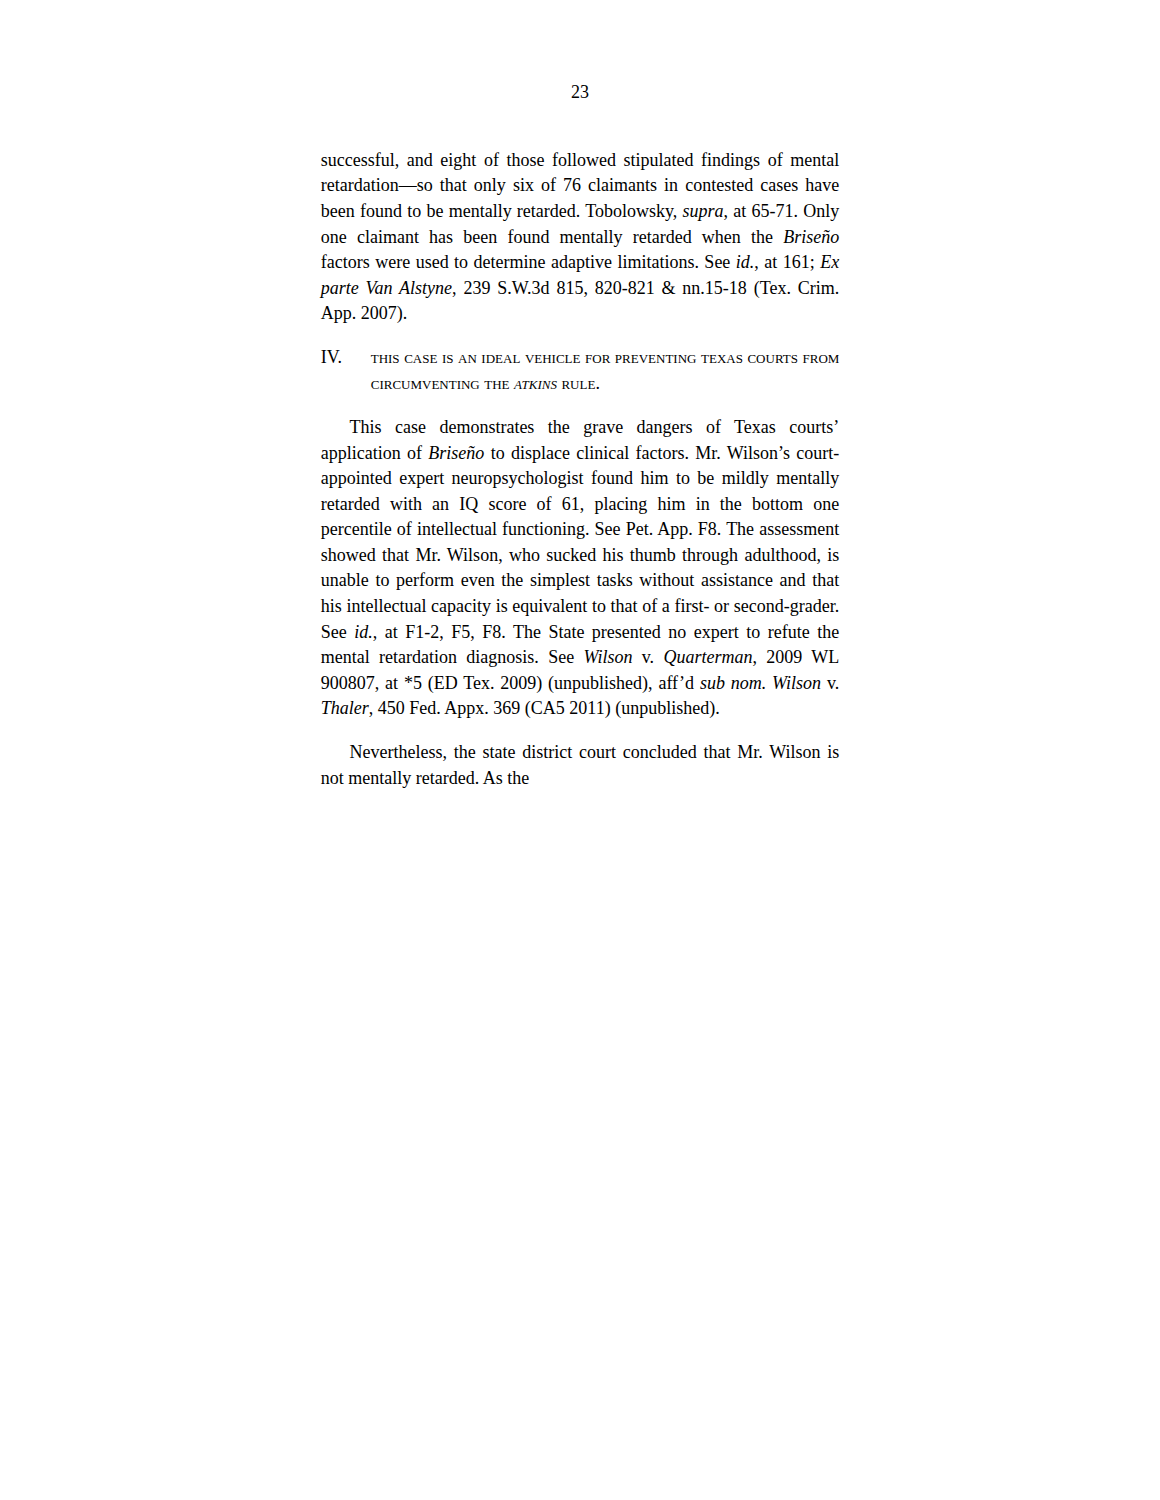23
successful, and eight of those followed stipulated findings of mental retardation—so that only six of 76 claimants in contested cases have been found to be mentally retarded. Tobolowsky, supra, at 65-71. Only one claimant has been found mentally retarded when the Briseño factors were used to determine adaptive limitations. See id., at 161; Ex parte Van Alstyne, 239 S.W.3d 815, 820-821 & nn.15-18 (Tex. Crim. App. 2007).
IV. THIS CASE IS AN IDEAL VEHICLE FOR PREVENTING TEXAS COURTS FROM CIRCUMVENTING THE ATKINS RULE.
This case demonstrates the grave dangers of Texas courts’ application of Briseño to displace clinical factors. Mr. Wilson’s court-appointed expert neuropsychologist found him to be mildly mentally retarded with an IQ score of 61, placing him in the bottom one percentile of intellectual functioning. See Pet. App. F8. The assessment showed that Mr. Wilson, who sucked his thumb through adulthood, is unable to perform even the simplest tasks without assistance and that his intellectual capacity is equivalent to that of a first- or second-grader. See id., at F1-2, F5, F8. The State presented no expert to refute the mental retardation diagnosis. See Wilson v. Quarterman, 2009 WL 900807, at *5 (ED Tex. 2009) (unpublished), aff’d sub nom. Wilson v. Thaler, 450 Fed. Appx. 369 (CA5 2011) (unpublished).
Nevertheless, the state district court concluded that Mr. Wilson is not mentally retarded. As the